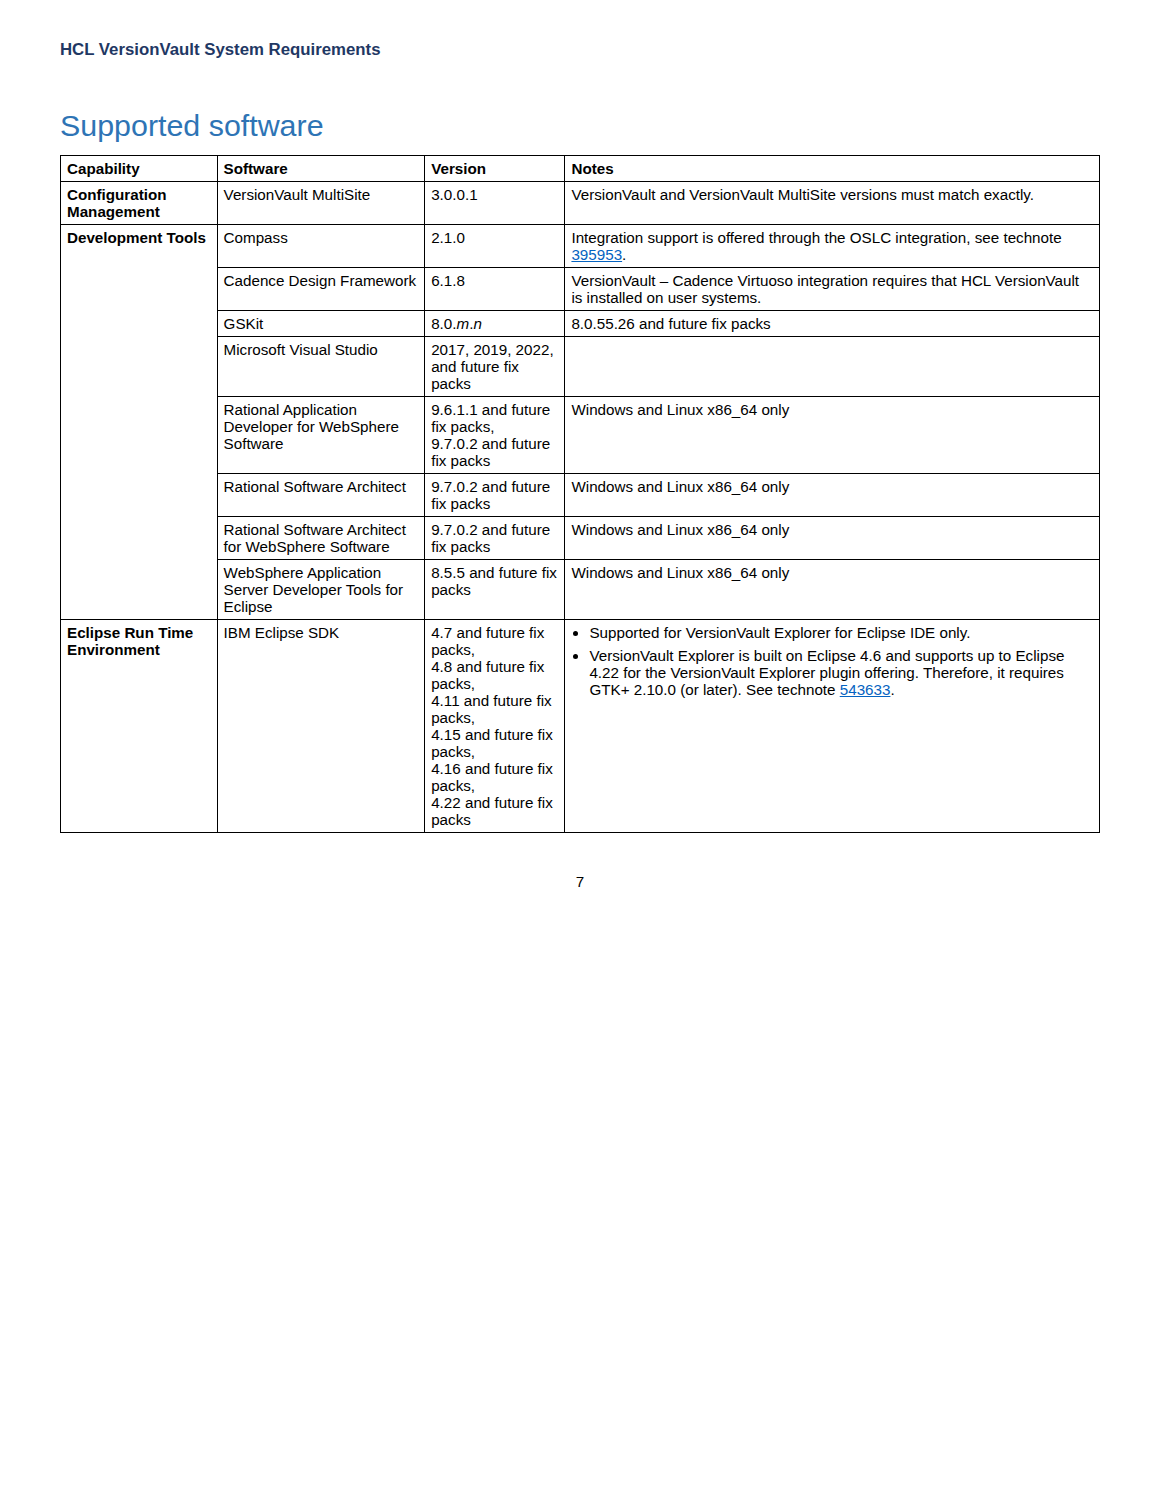HCL VersionVault System Requirements
Supported software
| Capability | Software | Version | Notes |
| --- | --- | --- | --- |
| Configuration Management | VersionVault MultiSite | 3.0.0.1 | VersionVault and VersionVault MultiSite versions must match exactly. |
| Development Tools | Compass | 2.1.0 | Integration support is offered through the OSLC integration, see technote 395953 . |
| Cadence Design Framework | 6.1.8 | VersionVault – Cadence Virtuoso integration requires that HCL VersionVault is installed on user systems. |
| GSKit | 8.0. m . n | 8.0.55.26 and future fix packs |
| Microsoft Visual Studio | 2017, 2019, 2022, and future fix packs | |
| Rational Application Developer for WebSphere Software | 9.6.1.1 and future fix packs, 9.7.0.2 and future fix packs | Windows and Linux x86_64 only |
| Rational Software Architect | 9.7.0.2 and future fix packs | Windows and Linux x86_64 only |
| Rational Software Architect for WebSphere Software | 9.7.0.2 and future fix packs | Windows and Linux x86_64 only |
| WebSphere Application Server Developer Tools for Eclipse | 8.5.5 and future fix packs | Windows and Linux x86_64 only |
| Eclipse Run Time Environment | IBM Eclipse SDK | 4.7 and future fix packs, 4.8 and future fix packs, 4.11 and future fix packs, 4.15 and future fix packs, 4.16 and future fix packs, 4.22 and future fix packs | Supported for VersionVault Explorer for Eclipse IDE only. VersionVault Explorer is built on Eclipse 4.6 and supports up to Eclipse 4.22 for the VersionVault Explorer plugin offering. Therefore, it requires GTK+ 2.10.0 (or later). See technote 543633 . |
7